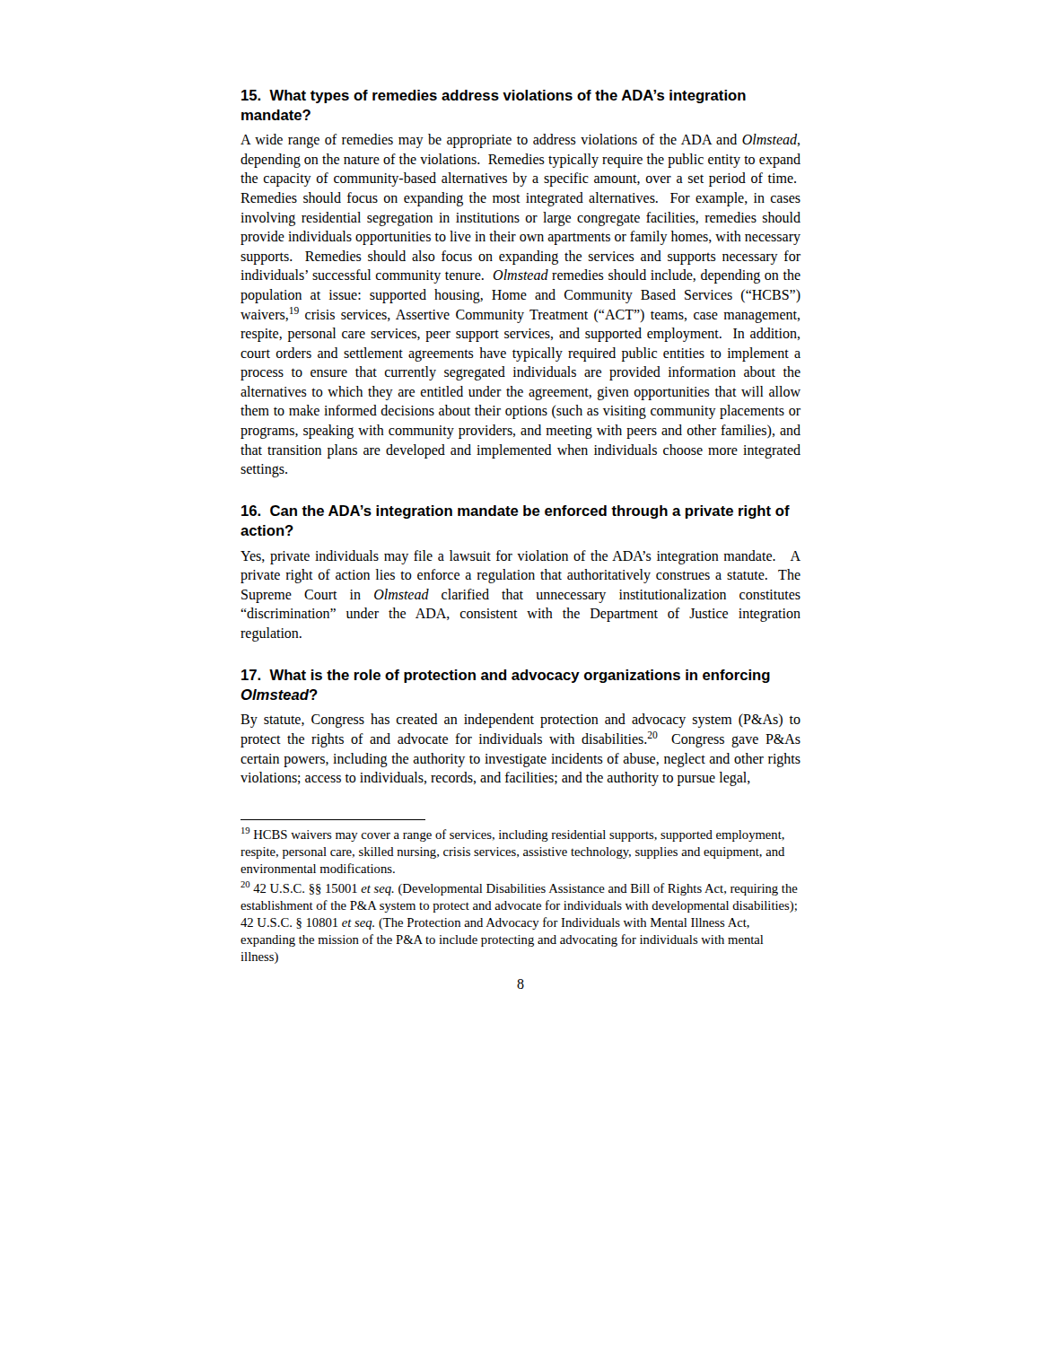15. What types of remedies address violations of the ADA’s integration mandate?
A wide range of remedies may be appropriate to address violations of the ADA and Olmstead, depending on the nature of the violations. Remedies typically require the public entity to expand the capacity of community-based alternatives by a specific amount, over a set period of time. Remedies should focus on expanding the most integrated alternatives. For example, in cases involving residential segregation in institutions or large congregate facilities, remedies should provide individuals opportunities to live in their own apartments or family homes, with necessary supports. Remedies should also focus on expanding the services and supports necessary for individuals’ successful community tenure. Olmstead remedies should include, depending on the population at issue: supported housing, Home and Community Based Services (“HCBS”) waivers,19 crisis services, Assertive Community Treatment (“ACT”) teams, case management, respite, personal care services, peer support services, and supported employment. In addition, court orders and settlement agreements have typically required public entities to implement a process to ensure that currently segregated individuals are provided information about the alternatives to which they are entitled under the agreement, given opportunities that will allow them to make informed decisions about their options (such as visiting community placements or programs, speaking with community providers, and meeting with peers and other families), and that transition plans are developed and implemented when individuals choose more integrated settings.
16. Can the ADA’s integration mandate be enforced through a private right of action?
Yes, private individuals may file a lawsuit for violation of the ADA’s integration mandate. A private right of action lies to enforce a regulation that authoritatively construes a statute. The Supreme Court in Olmstead clarified that unnecessary institutionalization constitutes “discrimination” under the ADA, consistent with the Department of Justice integration regulation.
17. What is the role of protection and advocacy organizations in enforcing Olmstead?
By statute, Congress has created an independent protection and advocacy system (P&As) to protect the rights of and advocate for individuals with disabilities.20 Congress gave P&As certain powers, including the authority to investigate incidents of abuse, neglect and other rights violations; access to individuals, records, and facilities; and the authority to pursue legal,
19 HCBS waivers may cover a range of services, including residential supports, supported employment, respite, personal care, skilled nursing, crisis services, assistive technology, supplies and equipment, and environmental modifications.
20 42 U.S.C. §§ 15001 et seq. (Developmental Disabilities Assistance and Bill of Rights Act, requiring the establishment of the P&A system to protect and advocate for individuals with developmental disabilities); 42 U.S.C. § 10801 et seq. (The Protection and Advocacy for Individuals with Mental Illness Act, expanding the mission of the P&A to include protecting and advocating for individuals with mental illness)
8